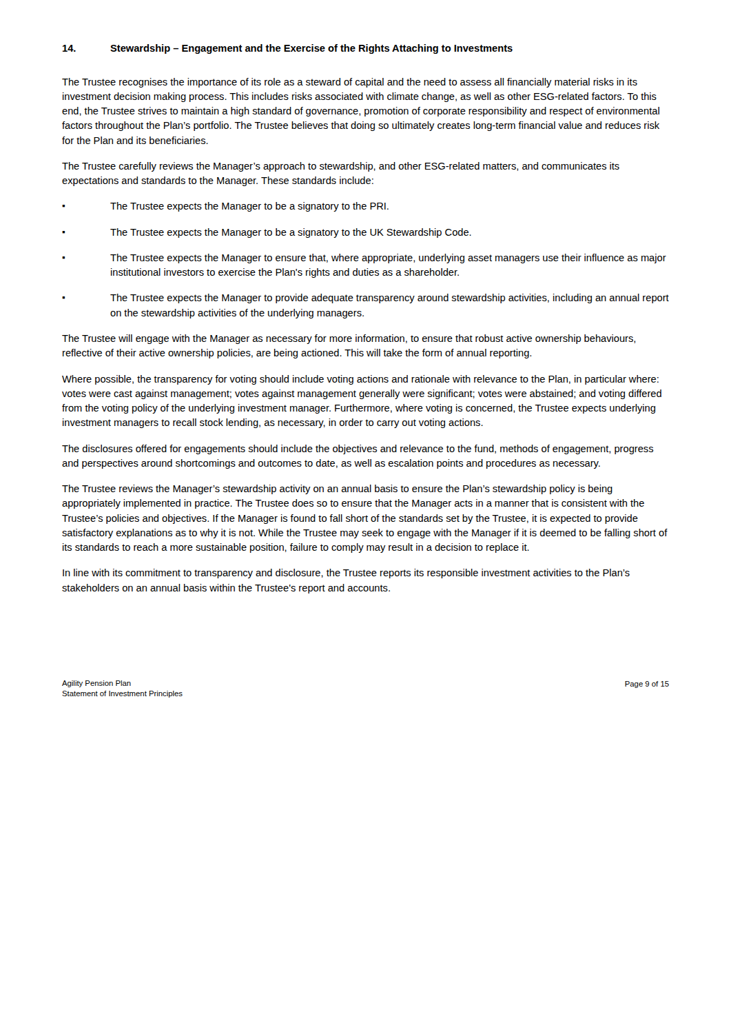14. Stewardship – Engagement and the Exercise of the Rights Attaching to Investments
The Trustee recognises the importance of its role as a steward of capital and the need to assess all financially material risks in its investment decision making process. This includes risks associated with climate change, as well as other ESG-related factors. To this end, the Trustee strives to maintain a high standard of governance, promotion of corporate responsibility and respect of environmental factors throughout the Plan’s portfolio. The Trustee believes that doing so ultimately creates long-term financial value and reduces risk for the Plan and its beneficiaries.
The Trustee carefully reviews the Manager’s approach to stewardship, and other ESG-related matters, and communicates its expectations and standards to the Manager. These standards include:
The Trustee expects the Manager to be a signatory to the PRI.
The Trustee expects the Manager to be a signatory to the UK Stewardship Code.
The Trustee expects the Manager to ensure that, where appropriate, underlying asset managers use their influence as major institutional investors to exercise the Plan's rights and duties as a shareholder.
The Trustee expects the Manager to provide adequate transparency around stewardship activities, including an annual report on the stewardship activities of the underlying managers.
The Trustee will engage with the Manager as necessary for more information, to ensure that robust active ownership behaviours, reflective of their active ownership policies, are being actioned. This will take the form of annual reporting.
Where possible, the transparency for voting should include voting actions and rationale with relevance to the Plan, in particular where: votes were cast against management; votes against management generally were significant; votes were abstained; and voting differed from the voting policy of the underlying investment manager. Furthermore, where voting is concerned, the Trustee expects underlying investment managers to recall stock lending, as necessary, in order to carry out voting actions.
The disclosures offered for engagements should include the objectives and relevance to the fund, methods of engagement, progress and perspectives around shortcomings and outcomes to date, as well as escalation points and procedures as necessary.
The Trustee reviews the Manager’s stewardship activity on an annual basis to ensure the Plan’s stewardship policy is being appropriately implemented in practice. The Trustee does so to ensure that the Manager acts in a manner that is consistent with the Trustee’s policies and objectives. If the Manager is found to fall short of the standards set by the Trustee, it is expected to provide satisfactory explanations as to why it is not. While the Trustee may seek to engage with the Manager if it is deemed to be falling short of its standards to reach a more sustainable position, failure to comply may result in a decision to replace it.
In line with its commitment to transparency and disclosure, the Trustee reports its responsible investment activities to the Plan’s stakeholders on an annual basis within the Trustee's report and accounts.
Agility Pension Plan
Statement of Investment Principles
Page 9 of 15